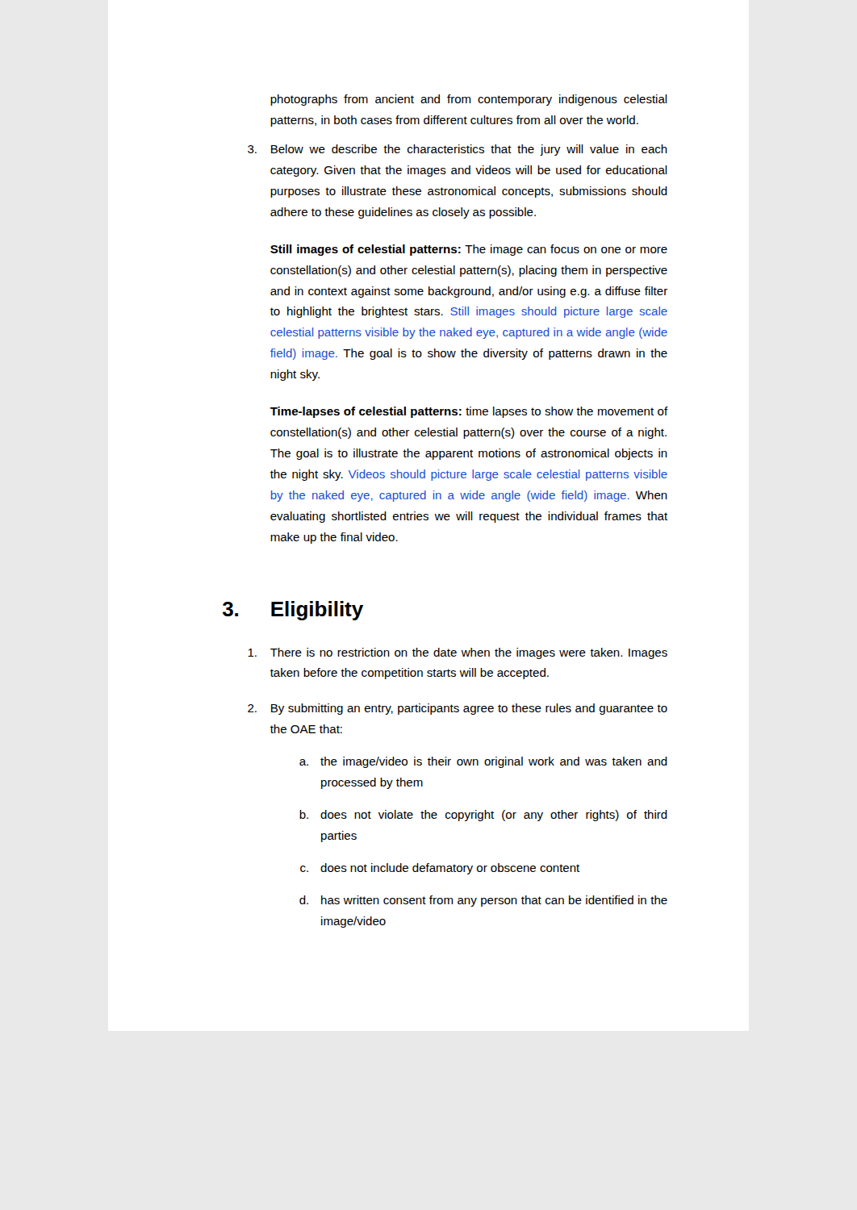photographs from ancient and from contemporary indigenous celestial patterns, in both cases from different cultures from all over the world.
Below we describe the characteristics that the jury will value in each category. Given that the images and videos will be used for educational purposes to illustrate these astronomical concepts, submissions should adhere to these guidelines as closely as possible.
Still images of celestial patterns: The image can focus on one or more constellation(s) and other celestial pattern(s), placing them in perspective and in context against some background, and/or using e.g. a diffuse filter to highlight the brightest stars. Still images should picture large scale celestial patterns visible by the naked eye, captured in a wide angle (wide field) image. The goal is to show the diversity of patterns drawn in the night sky.
Time-lapses of celestial patterns: time lapses to show the movement of constellation(s) and other celestial pattern(s) over the course of a night. The goal is to illustrate the apparent motions of astronomical objects in the night sky. Videos should picture large scale celestial patterns visible by the naked eye, captured in a wide angle (wide field) image. When evaluating shortlisted entries we will request the individual frames that make up the final video.
3. Eligibility
There is no restriction on the date when the images were taken. Images taken before the competition starts will be accepted.
By submitting an entry, participants agree to these rules and guarantee to the OAE that:
the image/video is their own original work and was taken and processed by them
does not violate the copyright (or any other rights) of third parties
does not include defamatory or obscene content
has written consent from any person that can be identified in the image/video